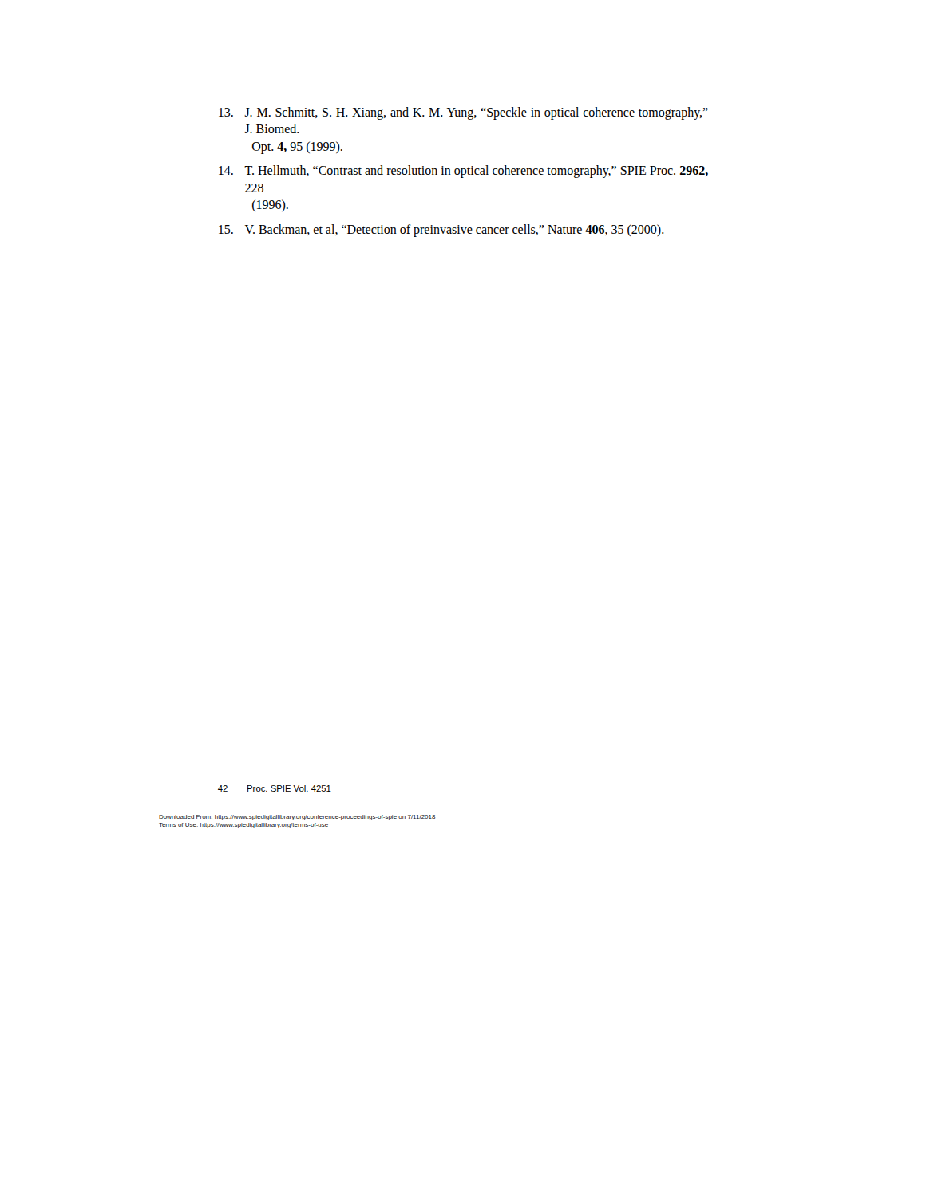13. J. M. Schmitt, S. H. Xiang, and K. M. Yung, “Speckle in optical coherence tomography,” J. Biomed. Opt. 4, 95 (1999).
14. T. Hellmuth, “Contrast and resolution in optical coherence tomography,” SPIE Proc. 2962, 228 (1996).
15. V. Backman, et al, “Detection of preinvasive cancer cells,” Nature 406, 35 (2000).
42 Proc. SPIE Vol. 4251
Downloaded From: https://www.spiedigitallibrary.org/conference-proceedings-of-spie on 7/11/2018
Terms of Use: https://www.spiedigitallibrary.org/terms-of-use